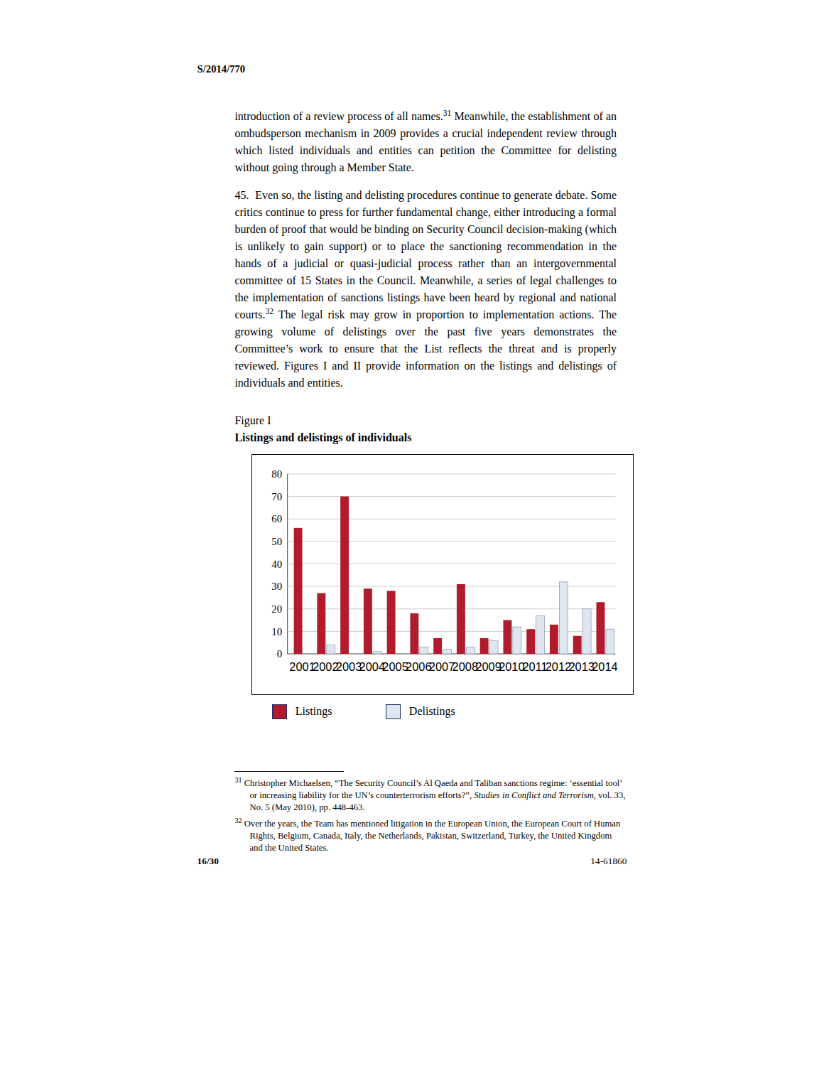S/2014/770
introduction of a review process of all names.31 Meanwhile, the establishment of an ombudsperson mechanism in 2009 provides a crucial independent review through which listed individuals and entities can petition the Committee for delisting without going through a Member State.
45. Even so, the listing and delisting procedures continue to generate debate. Some critics continue to press for further fundamental change, either introducing a formal burden of proof that would be binding on Security Council decision-making (which is unlikely to gain support) or to place the sanctioning recommendation in the hands of a judicial or quasi-judicial process rather than an intergovernmental committee of 15 States in the Council. Meanwhile, a series of legal challenges to the implementation of sanctions listings have been heard by regional and national courts.32 The legal risk may grow in proportion to implementation actions. The growing volume of delistings over the past five years demonstrates the Committee’s work to ensure that the List reflects the threat and is properly reviewed. Figures I and II provide information on the listings and delistings of individuals and entities.
Figure I Listings and delistings of individuals
80 70 60 50 40 30 20 10 0 2001 2002 2003 2004 2005 2006 2007 2008 2009 2010 2011 2012 2013 2014
Listings Delistings
31 Christopher Michaelsen, “The Security Council’s Al Qaeda and Taliban sanctions regime: ‘essential tool’ or increasing liability for the UN’s counterterrorism efforts?”, Studies in Conflict and Terrorism, vol. 33, No. 5 (May 2010), pp. 448-463.
32 Over the years, the Team has mentioned litigation in the European Union, the European Court of Human Rights, Belgium, Canada, Italy, the Netherlands, Pakistan, Switzerland, Turkey, the United Kingdom and the United States.
16/30 14-61860